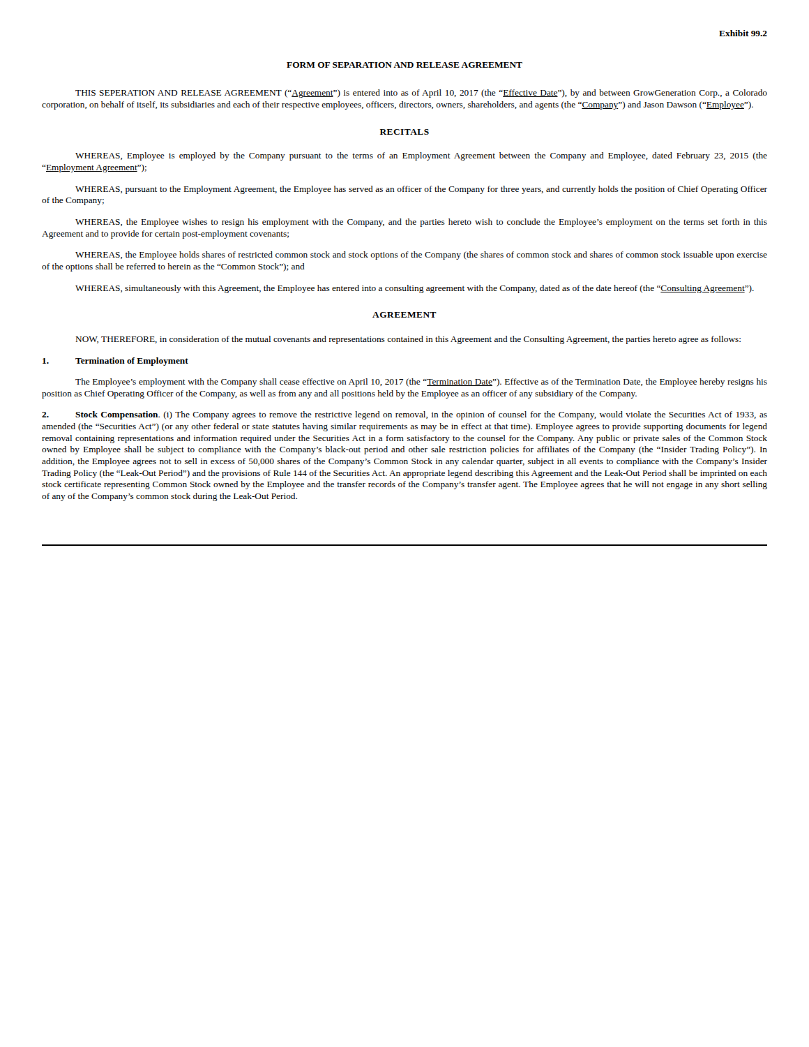Exhibit 99.2
FORM OF SEPARATION AND RELEASE AGREEMENT
THIS SEPERATION AND RELEASE AGREEMENT (“Agreement”) is entered into as of April 10, 2017 (the “Effective Date”), by and between GrowGeneration Corp., a Colorado corporation, on behalf of itself, its subsidiaries and each of their respective employees, officers, directors, owners, shareholders, and agents (the “Company”) and Jason Dawson (“Employee”).
RECITALS
WHEREAS, Employee is employed by the Company pursuant to the terms of an Employment Agreement between the Company and Employee, dated February 23, 2015 (the “Employment Agreement”);
WHEREAS, pursuant to the Employment Agreement, the Employee has served as an officer of the Company for three years, and currently holds the position of Chief Operating Officer of the Company;
WHEREAS, the Employee wishes to resign his employment with the Company, and the parties hereto wish to conclude the Employee’s employment on the terms set forth in this Agreement and to provide for certain post-employment covenants;
WHEREAS, the Employee holds shares of restricted common stock and stock options of the Company (the shares of common stock and shares of common stock issuable upon exercise of the options shall be referred to herein as the “Common Stock”); and
WHEREAS, simultaneously with this Agreement, the Employee has entered into a consulting agreement with the Company, dated as of the date hereof (the “Consulting Agreement”).
AGREEMENT
NOW, THEREFORE, in consideration of the mutual covenants and representations contained in this Agreement and the Consulting Agreement, the parties hereto agree as follows:
1. Termination of Employment
The Employee’s employment with the Company shall cease effective on April 10, 2017 (the “Termination Date”). Effective as of the Termination Date, the Employee hereby resigns his position as Chief Operating Officer of the Company, as well as from any and all positions held by the Employee as an officer of any subsidiary of the Company.
2. Stock Compensation. (i) The Company agrees to remove the restrictive legend on removal, in the opinion of counsel for the Company, would violate the Securities Act of 1933, as amended (the “Securities Act”) (or any other federal or state statutes having similar requirements as may be in effect at that time). Employee agrees to provide supporting documents for legend removal containing representations and information required under the Securities Act in a form satisfactory to the counsel for the Company. Any public or private sales of the Common Stock owned by Employee shall be subject to compliance with the Company’s black-out period and other sale restriction policies for affiliates of the Company (the “Insider Trading Policy”). In addition, the Employee agrees not to sell in excess of 50,000 shares of the Company’s Common Stock in any calendar quarter, subject in all events to compliance with the Company’s Insider Trading Policy (the “Leak-Out Period”) and the provisions of Rule 144 of the Securities Act. An appropriate legend describing this Agreement and the Leak-Out Period shall be imprinted on each stock certificate representing Common Stock owned by the Employee and the transfer records of the Company’s transfer agent. The Employee agrees that he will not engage in any short selling of any of the Company’s common stock during the Leak-Out Period.